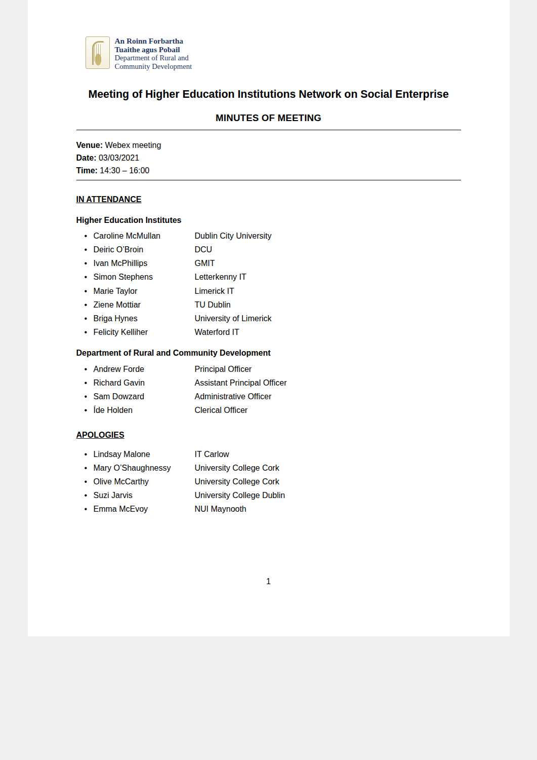An Roinn Forbartha
Tuaithe agus Pobail
Department of Rural and
Community Development
Meeting of Higher Education Institutions Network on Social Enterprise
MINUTES OF MEETING
Venue: Webex meeting
Date: 03/03/2021
Time: 14:30 – 16:00
IN ATTENDANCE
Higher Education Institutes
Caroline McMullan Dublin City University
Deiric O’Broin DCU
Ivan McPhillips GMIT
Simon Stephens Letterkenny IT
Marie Taylor Limerick IT
Ziene Mottiar TU Dublin
Briga Hynes University of Limerick
Felicity Kelliher Waterford IT
Department of Rural and Community Development
Andrew Forde Principal Officer
Richard Gavin Assistant Principal Officer
Sam Dowzard Administrative Officer
Íde Holden Clerical Officer
APOLOGIES
Lindsay Malone IT Carlow
Mary O’Shaughnessy University College Cork
Olive McCarthy University College Cork
Suzi Jarvis University College Dublin
Emma McEvoy NUI Maynooth
1